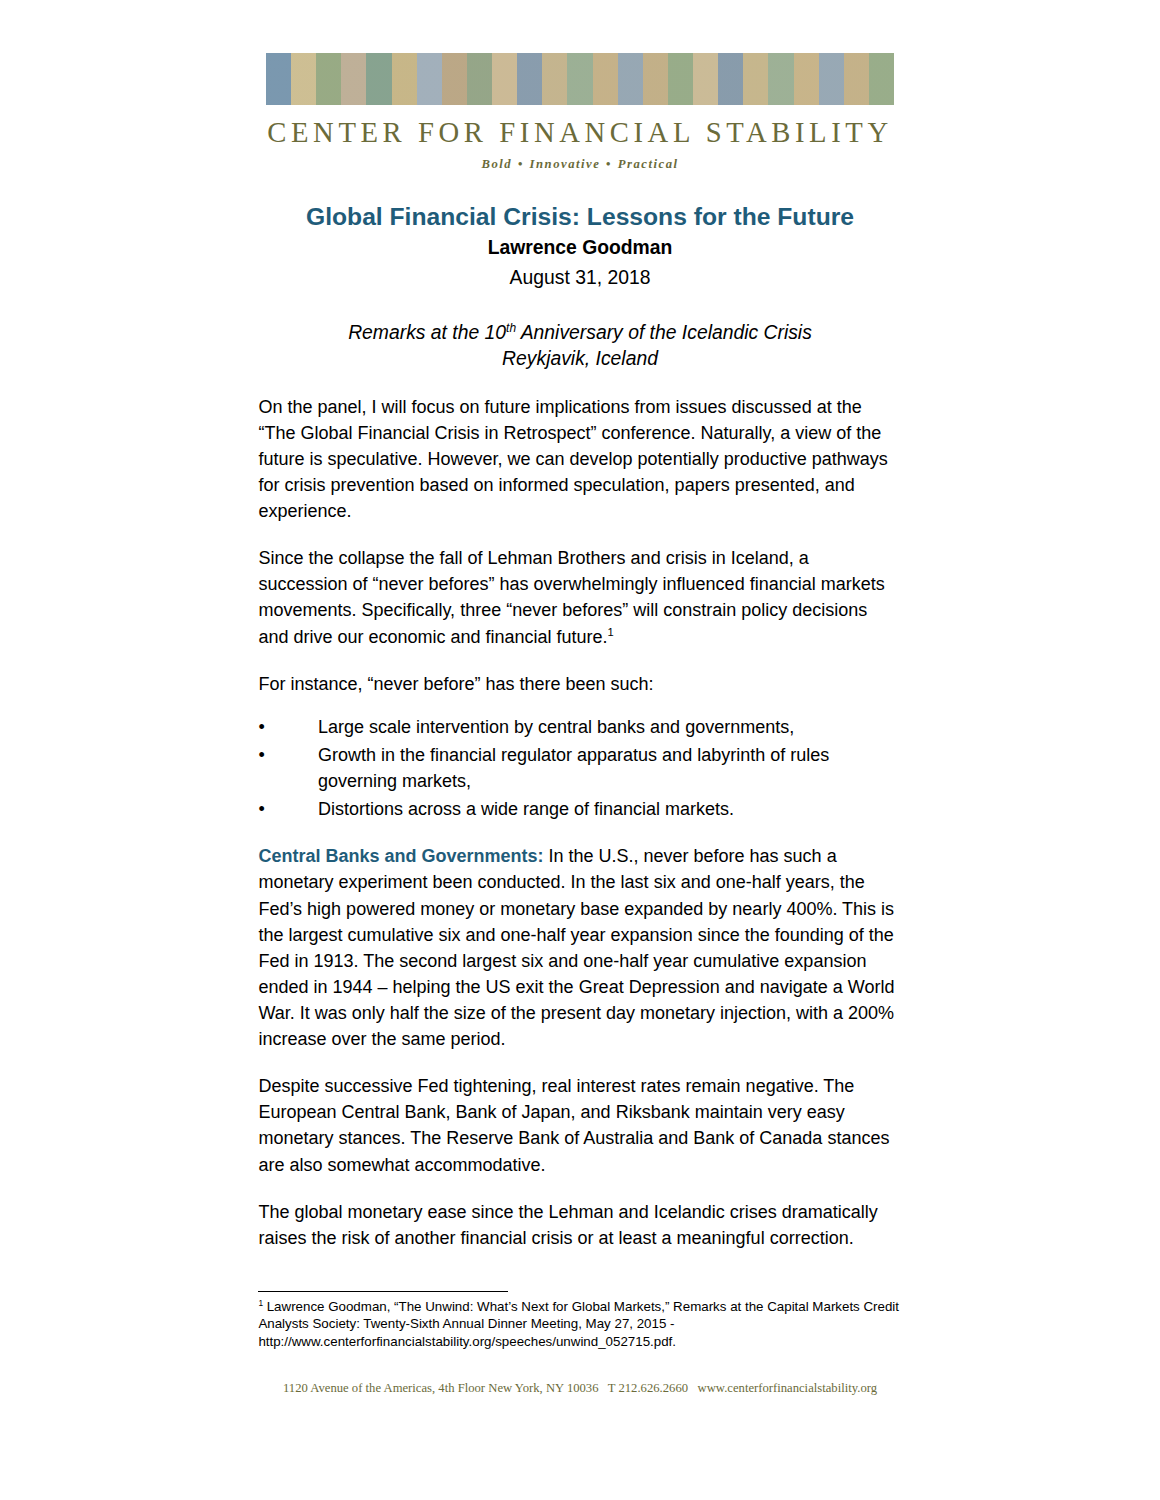CENTER FOR FINANCIAL STABILITY
Bold•Innovative•Practical
Global Financial Crisis: Lessons for the Future
Lawrence Goodman
August 31, 2018
Remarks at the 10th Anniversary of the Icelandic Crisis
Reykjavik, Iceland
On the panel, I will focus on future implications from issues discussed at the “The Global Financial Crisis in Retrospect” conference. Naturally, a view of the future is speculative. However, we can develop potentially productive pathways for crisis prevention based on informed speculation, papers presented, and experience.
Since the collapse the fall of Lehman Brothers and crisis in Iceland, a succession of “never befores” has overwhelmingly influenced financial markets movements. Specifically, three “never befores” will constrain policy decisions and drive our economic and financial future.1
For instance, “never before” has there been such:
•Large scale intervention by central banks and governments,
•Growth in the financial regulator apparatus and labyrinth of rules governing markets,
•Distortions across a wide range of financial markets.
Central Banks and Governments: In the U.S., never before has such a monetary experiment been conducted. In the last six and one-half years, the Fed’s high powered money or monetary base expanded by nearly 400%. This is the largest cumulative six and one-half year expansion since the founding of the Fed in 1913. The second largest six and one-half year cumulative expansion ended in 1944 – helping the US exit the Great Depression and navigate a World War. It was only half the size of the present day monetary injection, with a 200% increase over the same period.
Despite successive Fed tightening, real interest rates remain negative. The European Central Bank, Bank of Japan, and Riksbank maintain very easy monetary stances. The Reserve Bank of Australia and Bank of Canada stances are also somewhat accommodative.
The global monetary ease since the Lehman and Icelandic crises dramatically raises the risk of another financial crisis or at least a meaningful correction.
1 Lawrence Goodman, “The Unwind: What’s Next for Global Markets,” Remarks at the Capital Markets Credit Analysts Society: Twenty-Sixth Annual Dinner Meeting, May 27, 2015 - http://www.centerforfinancialstability.org/speeches/unwind_052715.pdf.
1120 Avenue of the Americas, 4th Floor New York, NY 10036 T 212.626.2660 www.centerforfinancialstability.org